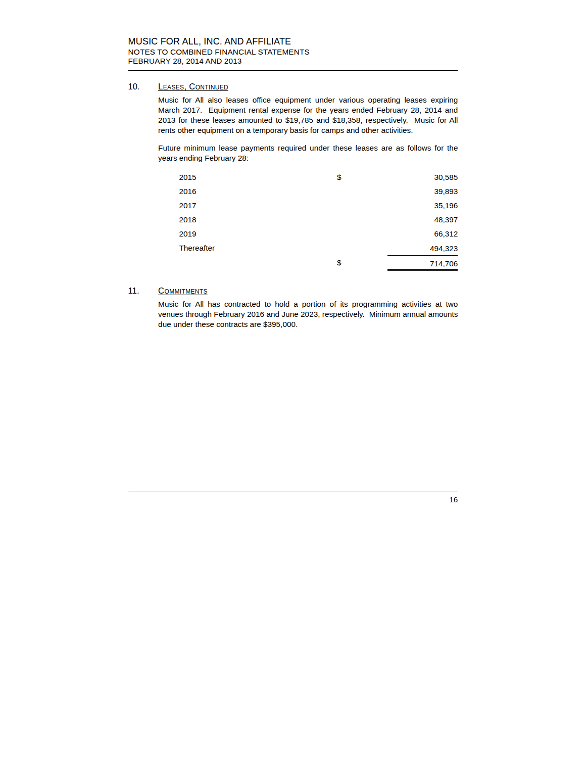MUSIC FOR ALL, INC. AND AFFILIATE
NOTES TO COMBINED FINANCIAL STATEMENTS
FEBRUARY 28, 2014 AND 2013
10.
Leases, Continued
Music for All also leases office equipment under various operating leases expiring March 2017. Equipment rental expense for the years ended February 28, 2014 and 2013 for these leases amounted to $19,785 and $18,358, respectively. Music for All rents other equipment on a temporary basis for camps and other activities.
Future minimum lease payments required under these leases are as follows for the years ending February 28:
| 2015 | $ | 30,585 |
| 2016 | | 39,893 |
| 2017 | | 35,196 |
| 2018 | | 48,397 |
| 2019 | | 66,312 |
| Thereafter | | 494,323 |
| | $ | 714,706 |
11.
Commitments
Music for All has contracted to hold a portion of its programming activities at two venues through February 2016 and June 2023, respectively. Minimum annual amounts due under these contracts are $395,000.
16